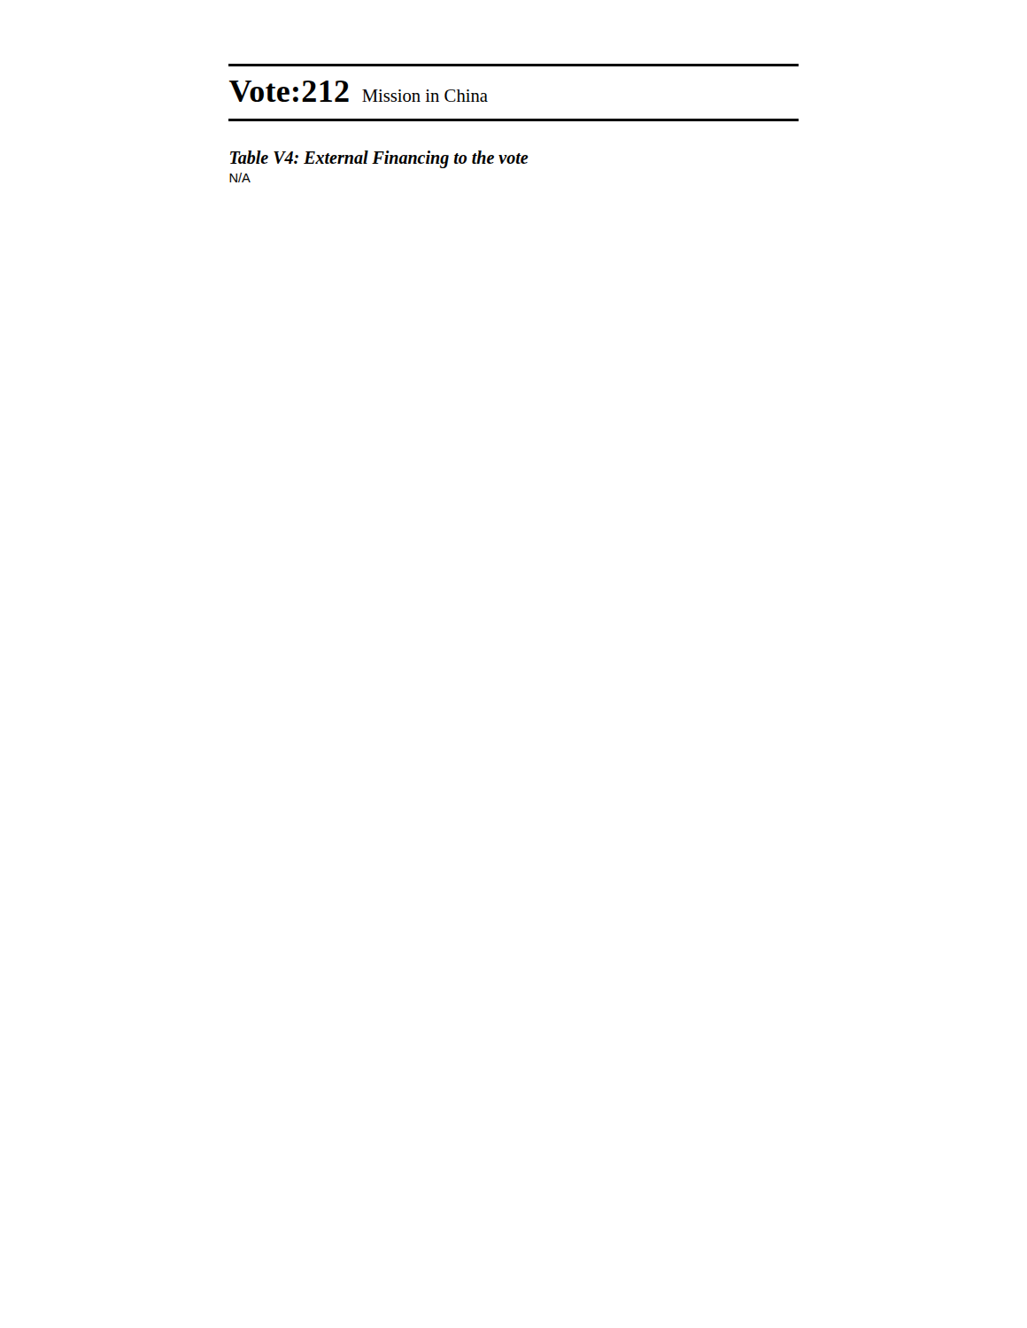Vote:212Mission in China
Table V4: External Financing to the vote
N/A